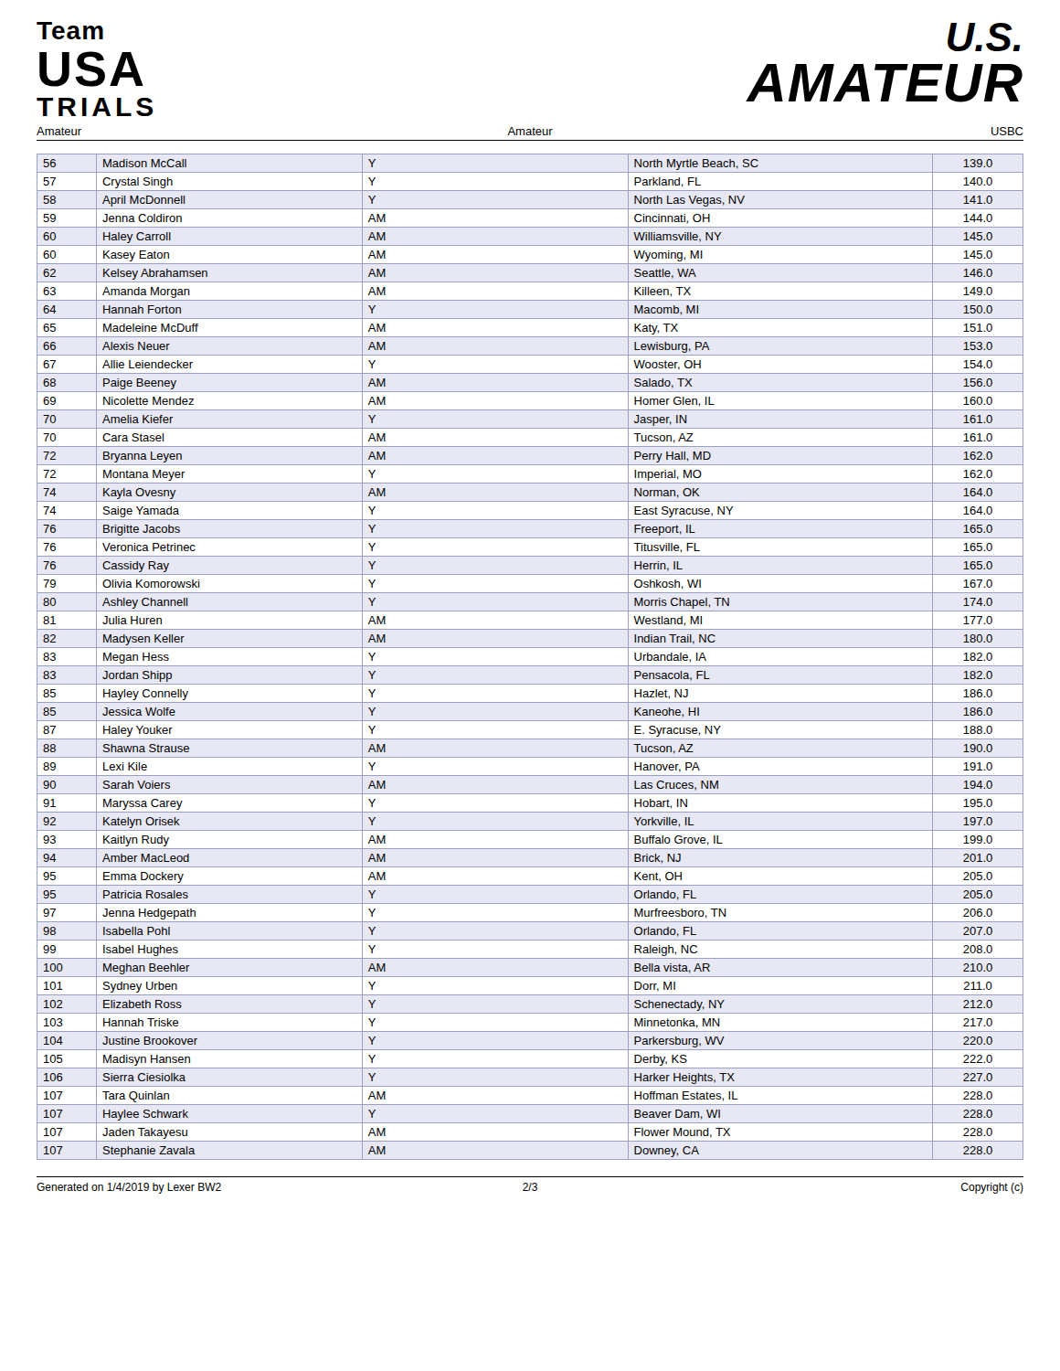Team
USA
TRIALS
U.S.
AMATEUR
Amateur Amateur USBC
| 56 | Madison McCall | Y | North Myrtle Beach, SC | 139.0 |
| 57 | Crystal Singh | Y | Parkland, FL | 140.0 |
| 58 | April McDonnell | Y | North Las Vegas, NV | 141.0 |
| 59 | Jenna Coldiron | AM | Cincinnati, OH | 144.0 |
| 60 | Haley Carroll | AM | Williamsville, NY | 145.0 |
| 60 | Kasey Eaton | AM | Wyoming, MI | 145.0 |
| 62 | Kelsey Abrahamsen | AM | Seattle, WA | 146.0 |
| 63 | Amanda Morgan | AM | Killeen, TX | 149.0 |
| 64 | Hannah Forton | Y | Macomb, MI | 150.0 |
| 65 | Madeleine McDuff | AM | Katy, TX | 151.0 |
| 66 | Alexis Neuer | AM | Lewisburg, PA | 153.0 |
| 67 | Allie Leiendecker | Y | Wooster, OH | 154.0 |
| 68 | Paige Beeney | AM | Salado, TX | 156.0 |
| 69 | Nicolette Mendez | AM | Homer Glen, IL | 160.0 |
| 70 | Amelia Kiefer | Y | Jasper, IN | 161.0 |
| 70 | Cara Stasel | AM | Tucson, AZ | 161.0 |
| 72 | Bryanna Leyen | AM | Perry Hall, MD | 162.0 |
| 72 | Montana Meyer | Y | Imperial, MO | 162.0 |
| 74 | Kayla Ovesny | AM | Norman, OK | 164.0 |
| 74 | Saige Yamada | Y | East Syracuse, NY | 164.0 |
| 76 | Brigitte Jacobs | Y | Freeport, IL | 165.0 |
| 76 | Veronica Petrinec | Y | Titusville, FL | 165.0 |
| 76 | Cassidy Ray | Y | Herrin, IL | 165.0 |
| 79 | Olivia Komorowski | Y | Oshkosh, WI | 167.0 |
| 80 | Ashley Channell | Y | Morris Chapel, TN | 174.0 |
| 81 | Julia Huren | AM | Westland, MI | 177.0 |
| 82 | Madysen Keller | AM | Indian Trail, NC | 180.0 |
| 83 | Megan Hess | Y | Urbandale, IA | 182.0 |
| 83 | Jordan Shipp | Y | Pensacola, FL | 182.0 |
| 85 | Hayley Connelly | Y | Hazlet, NJ | 186.0 |
| 85 | Jessica Wolfe | Y | Kaneohe, HI | 186.0 |
| 87 | Haley Youker | Y | E. Syracuse, NY | 188.0 |
| 88 | Shawna Strause | AM | Tucson, AZ | 190.0 |
| 89 | Lexi Kile | Y | Hanover, PA | 191.0 |
| 90 | Sarah Voiers | AM | Las Cruces, NM | 194.0 |
| 91 | Maryssa Carey | Y | Hobart, IN | 195.0 |
| 92 | Katelyn Orisek | Y | Yorkville, IL | 197.0 |
| 93 | Kaitlyn Rudy | AM | Buffalo Grove, IL | 199.0 |
| 94 | Amber MacLeod | AM | Brick, NJ | 201.0 |
| 95 | Emma Dockery | AM | Kent, OH | 205.0 |
| 95 | Patricia Rosales | Y | Orlando, FL | 205.0 |
| 97 | Jenna Hedgepath | Y | Murfreesboro, TN | 206.0 |
| 98 | Isabella Pohl | Y | Orlando, FL | 207.0 |
| 99 | Isabel Hughes | Y | Raleigh, NC | 208.0 |
| 100 | Meghan Beehler | AM | Bella vista, AR | 210.0 |
| 101 | Sydney Urben | Y | Dorr, MI | 211.0 |
| 102 | Elizabeth Ross | Y | Schenectady, NY | 212.0 |
| 103 | Hannah Triske | Y | Minnetonka, MN | 217.0 |
| 104 | Justine Brookover | Y | Parkersburg, WV | 220.0 |
| 105 | Madisyn Hansen | Y | Derby, KS | 222.0 |
| 106 | Sierra Ciesiolka | Y | Harker Heights, TX | 227.0 |
| 107 | Tara Quinlan | AM | Hoffman Estates, IL | 228.0 |
| 107 | Haylee Schwark | Y | Beaver Dam, WI | 228.0 |
| 107 | Jaden Takayesu | AM | Flower Mound, TX | 228.0 |
| 107 | Stephanie Zavala | AM | Downey, CA | 228.0 |
Generated on 1/4/2019 by Lexer BW2 2/3 Copyright (c)